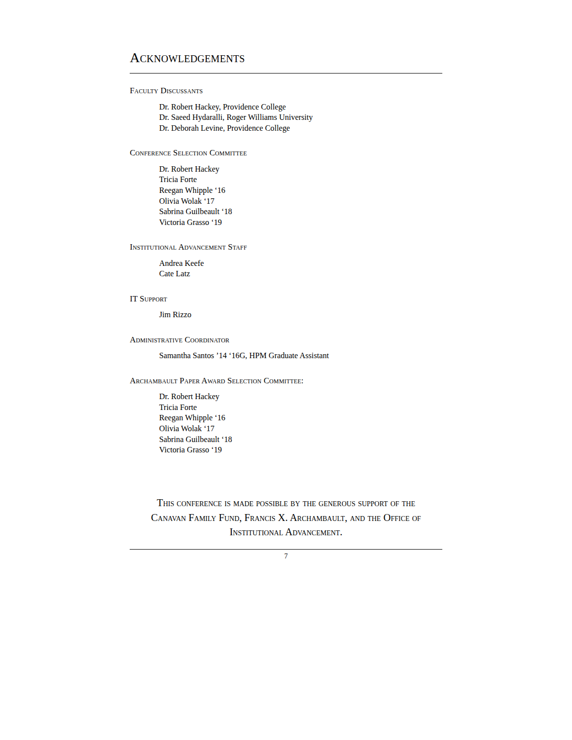Acknowledgements
Faculty Discussants
Dr. Robert Hackey, Providence College
Dr. Saeed Hydaralli, Roger Williams University
Dr. Deborah Levine, Providence College
Conference Selection Committee
Dr. Robert Hackey
Tricia Forte
Reegan Whipple ‘16
Olivia Wolak ‘17
Sabrina Guilbeault ‘18
Victoria Grasso ‘19
Institutional Advancement Staff
Andrea Keefe
Cate Latz
IT Support
Jim Rizzo
Administrative Coordinator
Samantha Santos ’14 ‘16G, HPM Graduate Assistant
Archambault Paper Award Selection Committee:
Dr. Robert Hackey
Tricia Forte
Reegan Whipple ‘16
Olivia Wolak ‘17
Sabrina Guilbeault ‘18
Victoria Grasso ‘19
This conference is made possible by the generous support of the Canavan Family Fund, Francis X. Archambault, and the Office of Institutional Advancement.
7